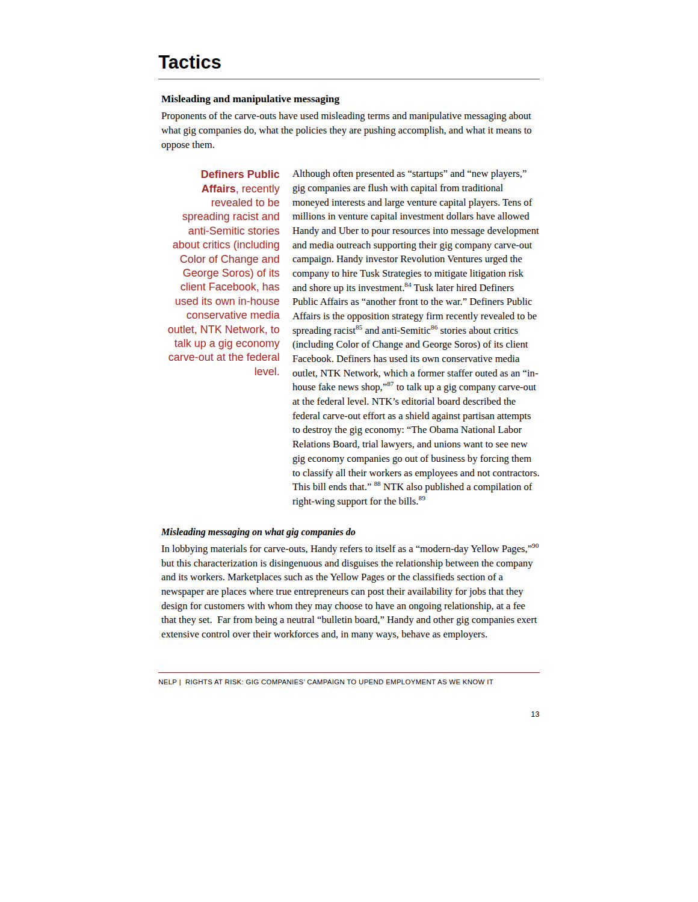Tactics
Misleading and manipulative messaging
Proponents of the carve-outs have used misleading terms and manipulative messaging about what gig companies do, what the policies they are pushing accomplish, and what it means to oppose them.
Definers Public Affairs, recently revealed to be spreading racist and anti-Semitic stories about critics (including Color of Change and George Soros) of its client Facebook, has used its own in-house conservative media outlet, NTK Network, to talk up a gig economy carve-out at the federal level.
Although often presented as “startups” and “new players,” gig companies are flush with capital from traditional moneyed interests and large venture capital players. Tens of millions in venture capital investment dollars have allowed Handy and Uber to pour resources into message development and media outreach supporting their gig company carve-out campaign. Handy investor Revolution Ventures urged the company to hire Tusk Strategies to mitigate litigation risk and shore up its investment.84 Tusk later hired Definers Public Affairs as “another front to the war.” Definers Public Affairs is the opposition strategy firm recently revealed to be spreading racist85 and anti-Semitic86 stories about critics (including Color of Change and George Soros) of its client Facebook. Definers has used its own conservative media outlet, NTK Network, which a former staffer outed as an “in-house fake news shop,”87 to talk up a gig company carve-out at the federal level. NTK’s editorial board described the federal carve-out effort as a shield against partisan attempts to destroy the gig economy: “The Obama National Labor Relations Board, trial lawyers, and unions want to see new gig economy companies go out of business by forcing them to classify all their workers as employees and not contractors. This bill ends that.” 88 NTK also published a compilation of right-wing support for the bills.89
Misleading messaging on what gig companies do
In lobbying materials for carve-outs, Handy refers to itself as a “modern-day Yellow Pages,”90 but this characterization is disingenuous and disguises the relationship between the company and its workers. Marketplaces such as the Yellow Pages or the classifieds section of a newspaper are places where true entrepreneurs can post their availability for jobs that they design for customers with whom they may choose to have an ongoing relationship, at a fee that they set. Far from being a neutral “bulletin board,” Handy and other gig companies exert extensive control over their workforces and, in many ways, behave as employers.
NELP | RIGHTS AT RISK: GIG COMPANIES’ CAMPAIGN TO UPEND EMPLOYMENT AS WE KNOW IT
13